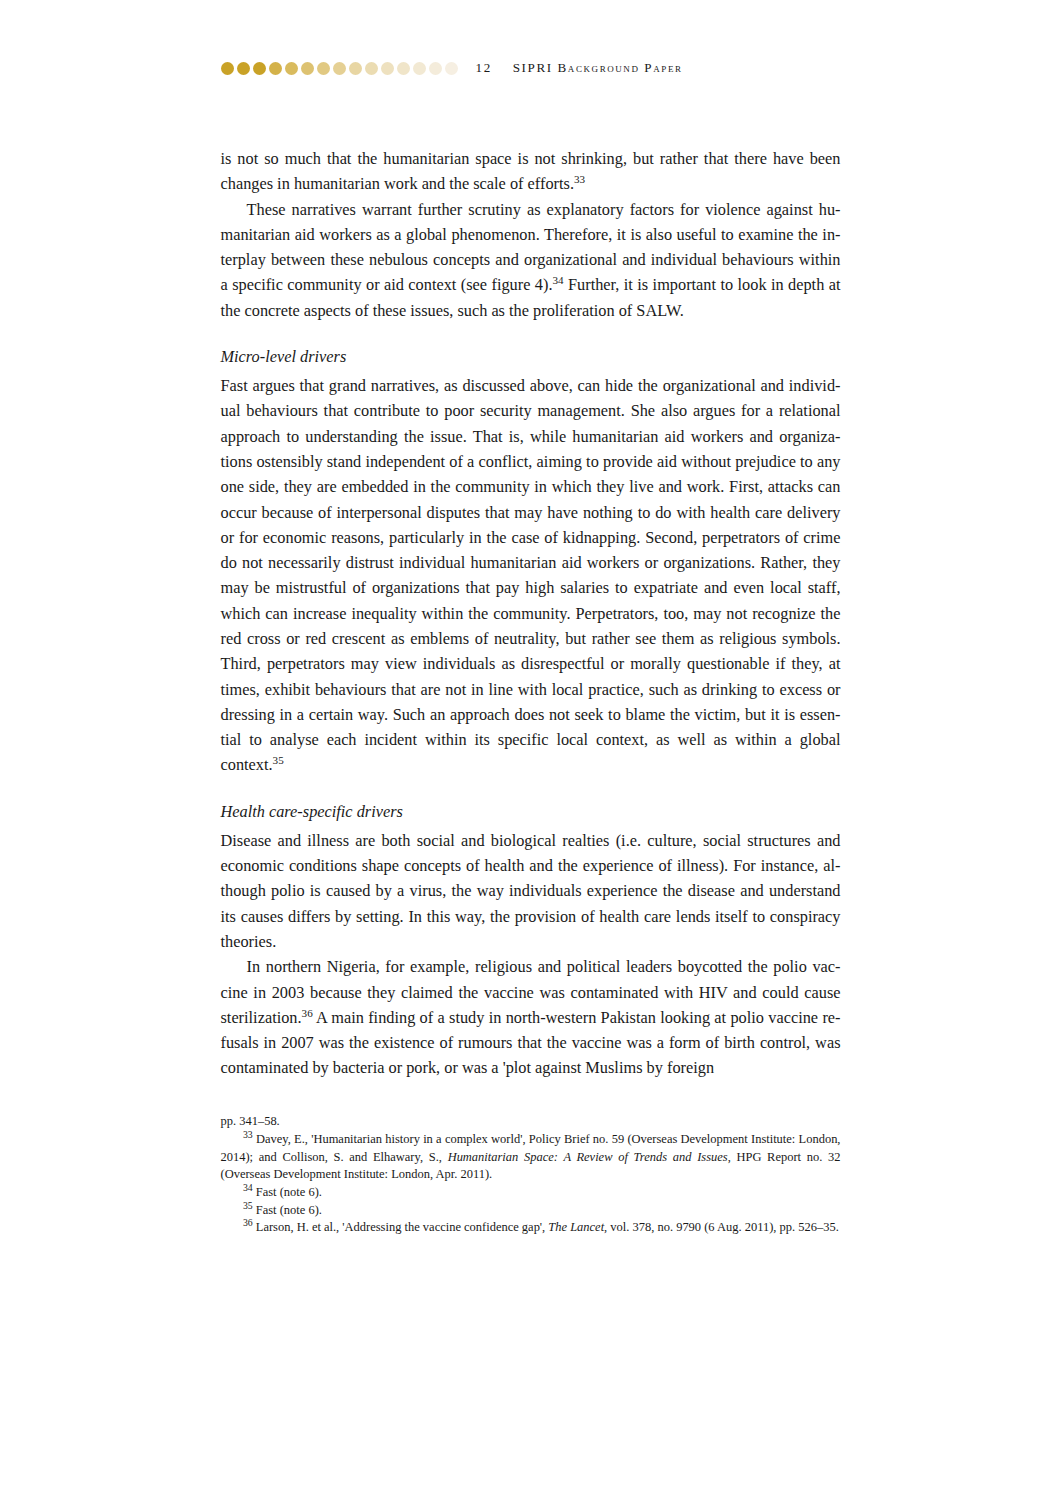12 SIPRI Background Paper
is not so much that the humanitarian space is not shrinking, but rather that there have been changes in humanitarian work and the scale of efforts.33
These narratives warrant further scrutiny as explanatory factors for violence against humanitarian aid workers as a global phenomenon. Therefore, it is also useful to examine the interplay between these nebulous concepts and organizational and individual behaviours within a specific community or aid context (see figure 4).34 Further, it is important to look in depth at the concrete aspects of these issues, such as the proliferation of SALW.
Micro-level drivers
Fast argues that grand narratives, as discussed above, can hide the organizational and individual behaviours that contribute to poor security management. She also argues for a relational approach to understanding the issue. That is, while humanitarian aid workers and organizations ostensibly stand independent of a conflict, aiming to provide aid without prejudice to any one side, they are embedded in the community in which they live and work. First, attacks can occur because of interpersonal disputes that may have nothing to do with health care delivery or for economic reasons, particularly in the case of kidnapping. Second, perpetrators of crime do not necessarily distrust individual humanitarian aid workers or organizations. Rather, they may be mistrustful of organizations that pay high salaries to expatriate and even local staff, which can increase inequality within the community. Perpetrators, too, may not recognize the red cross or red crescent as emblems of neutrality, but rather see them as religious symbols. Third, perpetrators may view individuals as disrespectful or morally questionable if they, at times, exhibit behaviours that are not in line with local practice, such as drinking to excess or dressing in a certain way. Such an approach does not seek to blame the victim, but it is essential to analyse each incident within its specific local context, as well as within a global context.35
Health care-specific drivers
Disease and illness are both social and biological realties (i.e. culture, social structures and economic conditions shape concepts of health and the experience of illness). For instance, although polio is caused by a virus, the way individuals experience the disease and understand its causes differs by setting. In this way, the provision of health care lends itself to conspiracy theories.
In northern Nigeria, for example, religious and political leaders boycotted the polio vaccine in 2003 because they claimed the vaccine was contaminated with HIV and could cause sterilization.36 A main finding of a study in north-western Pakistan looking at polio vaccine refusals in 2007 was the existence of rumours that the vaccine was a form of birth control, was contaminated by bacteria or pork, or was a 'plot against Muslims by foreign
pp. 341–58.
33 Davey, E., 'Humanitarian history in a complex world', Policy Brief no. 59 (Overseas Development Institute: London, 2014); and Collison, S. and Elhawary, S., Humanitarian Space: A Review of Trends and Issues, HPG Report no. 32 (Overseas Development Institute: London, Apr. 2011).
34 Fast (note 6).
35 Fast (note 6).
36 Larson, H. et al., 'Addressing the vaccine confidence gap', The Lancet, vol. 378, no. 9790 (6 Aug. 2011), pp. 526–35.